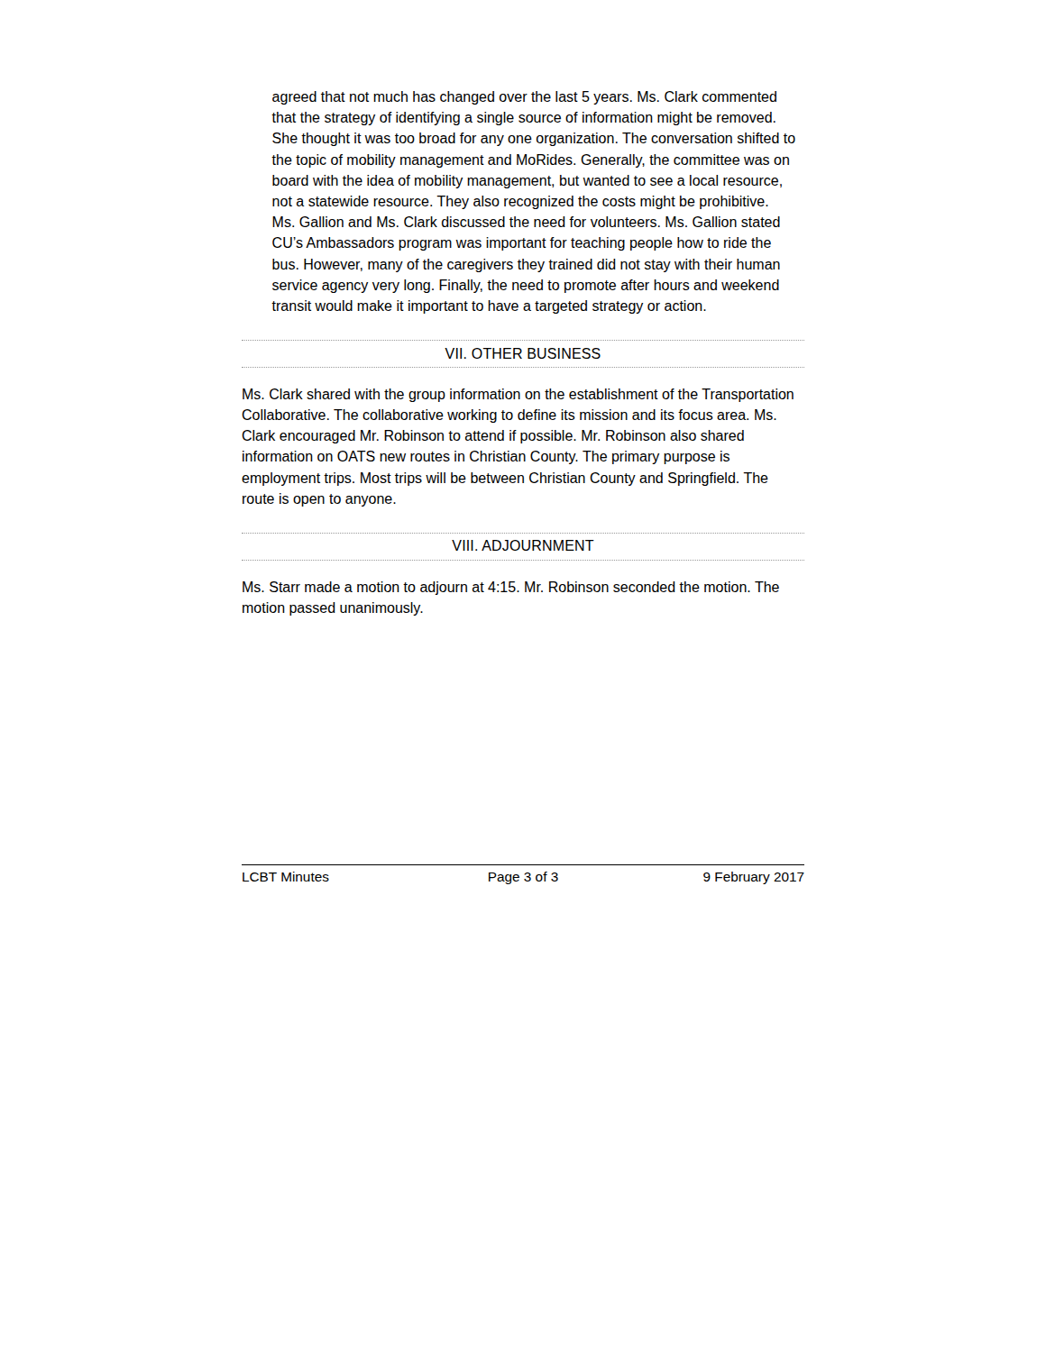agreed that not much has changed over the last 5 years. Ms. Clark commented that the strategy of identifying a single source of information might be removed. She thought it was too broad for any one organization. The conversation shifted to the topic of mobility management and MoRides. Generally, the committee was on board with the idea of mobility management, but wanted to see a local resource, not a statewide resource. They also recognized the costs might be prohibitive. Ms. Gallion and Ms. Clark discussed the need for volunteers. Ms. Gallion stated CU’s Ambassadors program was important for teaching people how to ride the bus. However, many of the caregivers they trained did not stay with their human service agency very long. Finally, the need to promote after hours and weekend transit would make it important to have a targeted strategy or action.
VII. OTHER BUSINESS
Ms. Clark shared with the group information on the establishment of the Transportation Collaborative. The collaborative working to define its mission and its focus area. Ms. Clark encouraged Mr. Robinson to attend if possible. Mr. Robinson also shared information on OATS new routes in Christian County. The primary purpose is employment trips. Most trips will be between Christian County and Springfield. The route is open to anyone.
VIII. ADJOURNMENT
Ms. Starr made a motion to adjourn at 4:15. Mr. Robinson seconded the motion. The motion passed unanimously.
LCBT Minutes
Page 3 of 3
9 February 2017